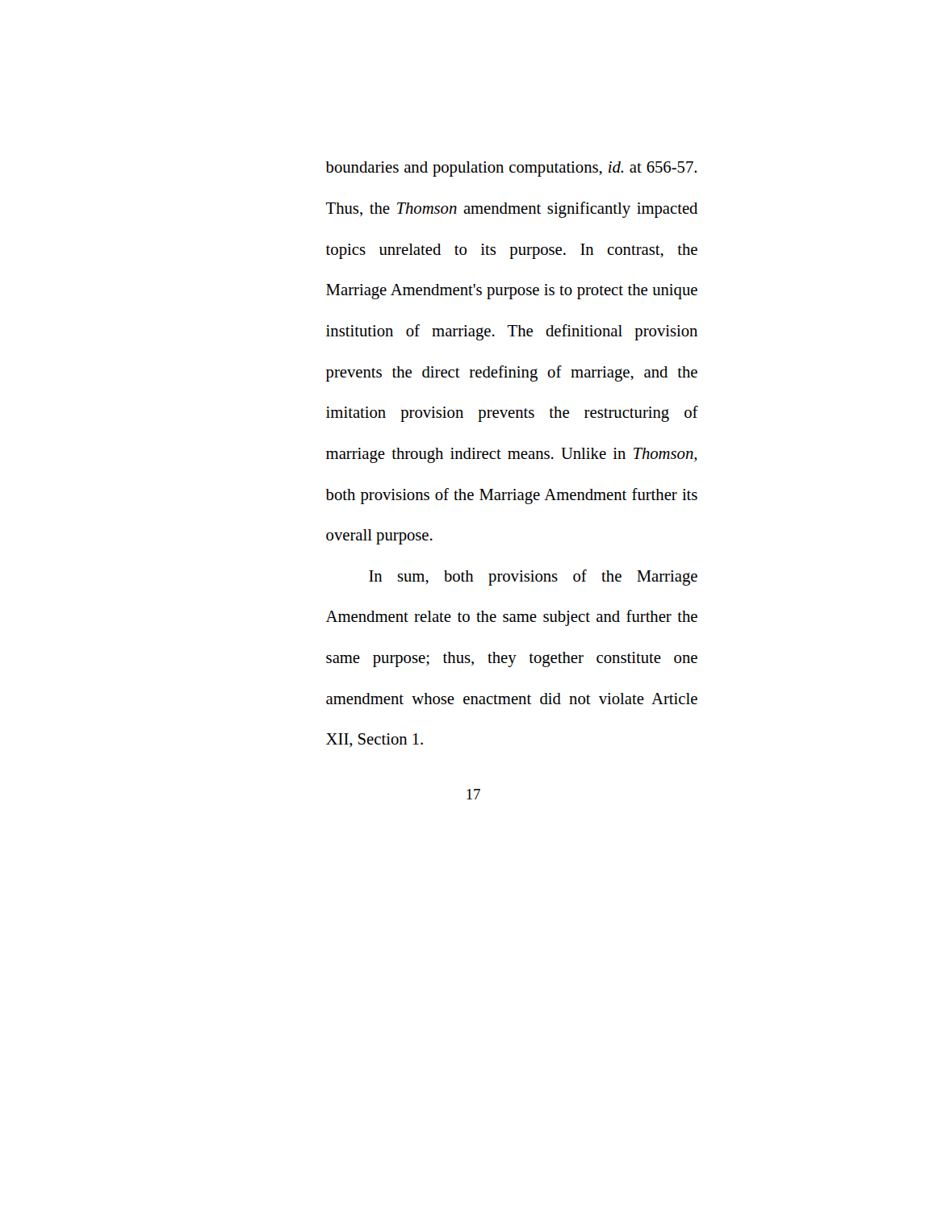boundaries and population computations, id. at 656-57. Thus, the Thomson amendment significantly impacted topics unrelated to its purpose. In contrast, the Marriage Amendment's purpose is to protect the unique institution of marriage. The definitional provision prevents the direct redefining of marriage, and the imitation provision prevents the restructuring of marriage through indirect means. Unlike in Thomson, both provisions of the Marriage Amendment further its overall purpose.
In sum, both provisions of the Marriage Amendment relate to the same subject and further the same purpose; thus, they together constitute one amendment whose enactment did not violate Article XII, Section 1.
17